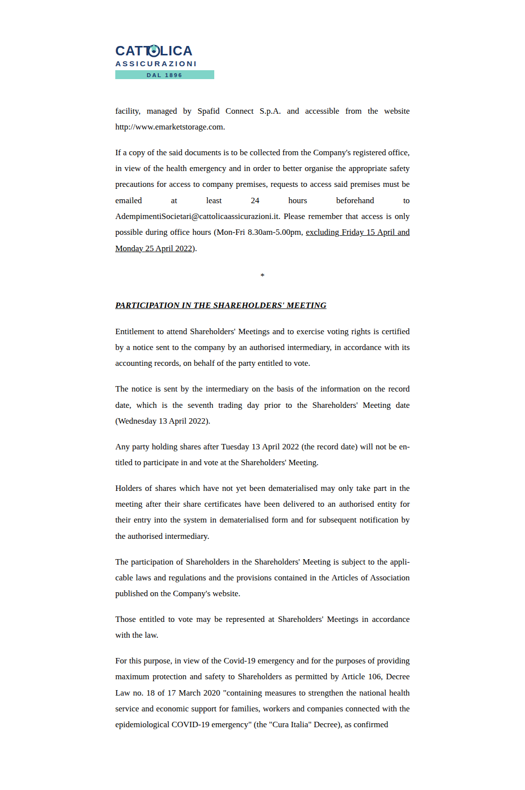CATT LICA ASSICURAZIONI DAL 1896
facility, managed by Spafid Connect S.p.A. and accessible from the website http://www.emarketstorage.com.
If a copy of the said documents is to be collected from the Company's registered office, in view of the health emergency and in order to better organise the appropriate safety precautions for access to company premises, requests to access said premises must be emailed at least 24 hours beforehand to AdempimentiSocietari@cattolicaassicurazioni.it. Please remember that access is only possible during office hours (Mon-Fri 8.30am-5.00pm, excluding Friday 15 April and Monday 25 April 2022).
*
PARTICIPATION IN THE SHAREHOLDERS' MEETING
Entitlement to attend Shareholders' Meetings and to exercise voting rights is certified by a notice sent to the company by an authorised intermediary, in accordance with its accounting records, on behalf of the party entitled to vote.
The notice is sent by the intermediary on the basis of the information on the record date, which is the seventh trading day prior to the Shareholders' Meeting date (Wednesday 13 April 2022).
Any party holding shares after Tuesday 13 April 2022 (the record date) will not be entitled to participate in and vote at the Shareholders' Meeting.
Holders of shares which have not yet been dematerialised may only take part in the meeting after their share certificates have been delivered to an authorised entity for their entry into the system in dematerialised form and for subsequent notification by the authorised intermediary.
The participation of Shareholders in the Shareholders' Meeting is subject to the applicable laws and regulations and the provisions contained in the Articles of Association published on the Company's website.
Those entitled to vote may be represented at Shareholders' Meetings in accordance with the law.
For this purpose, in view of the Covid-19 emergency and for the purposes of providing maximum protection and safety to Shareholders as permitted by Article 106, Decree Law no. 18 of 17 March 2020 "containing measures to strengthen the national health service and economic support for families, workers and companies connected with the epidemiological COVID-19 emergency" (the "Cura Italia" Decree), as confirmed